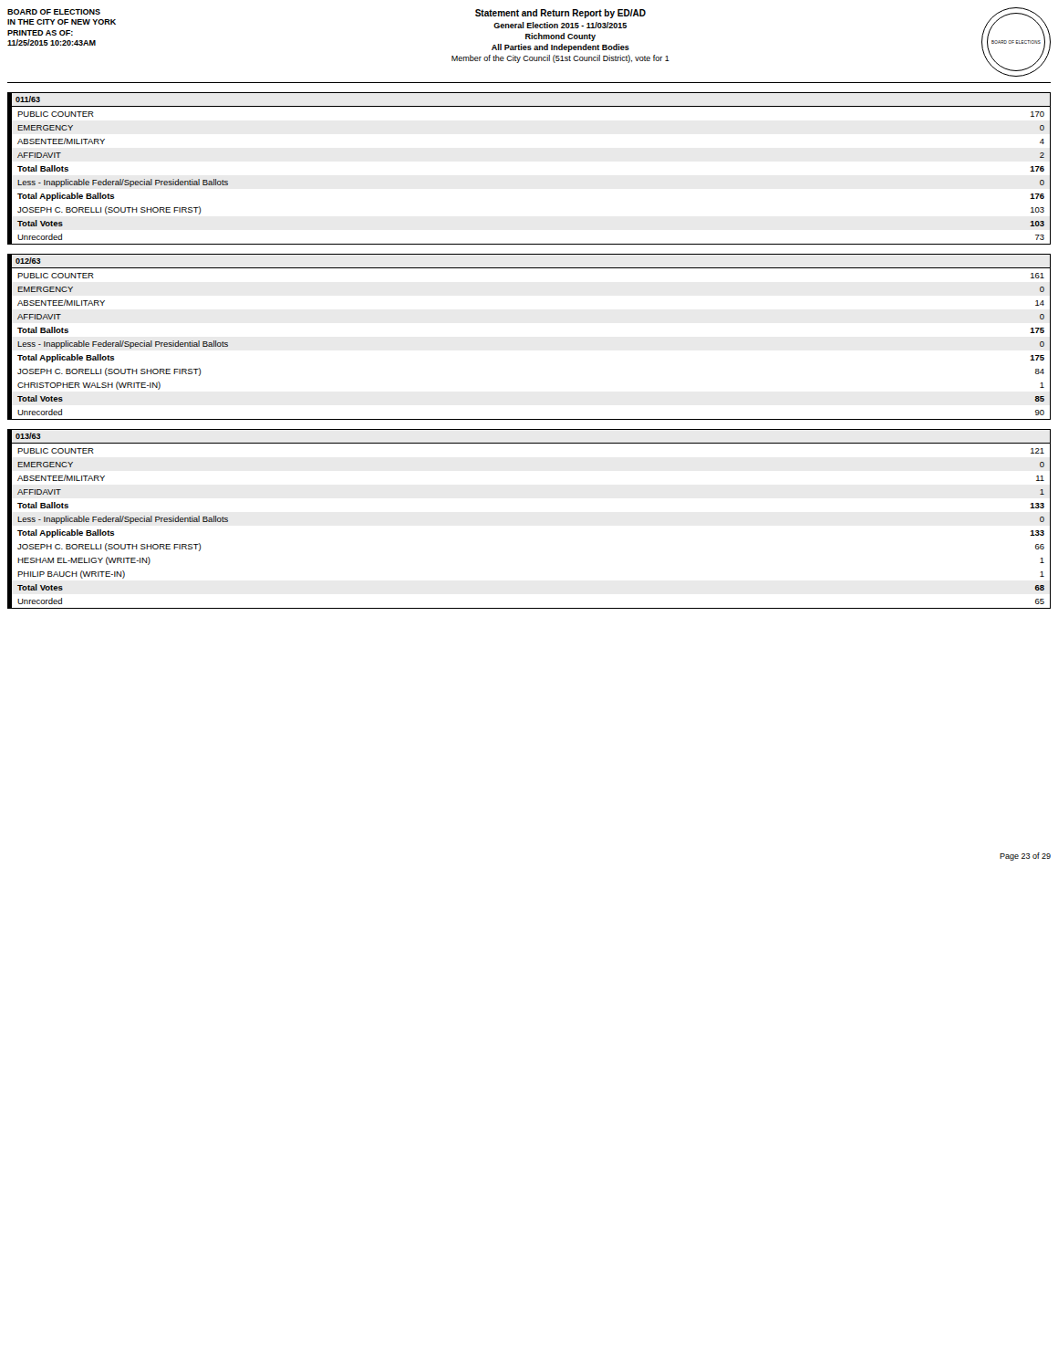BOARD OF ELECTIONS
IN THE CITY OF NEW YORK
PRINTED AS OF:
11/25/2015 10:20:43AM
Statement and Return Report by ED/AD
General Election 2015 - 11/03/2015
Richmond County
All Parties and Independent Bodies
Member of the City Council (51st Council District), vote for 1
011/63
| PUBLIC COUNTER | 170 |
| EMERGENCY | 0 |
| ABSENTEE/MILITARY | 4 |
| AFFIDAVIT | 2 |
| Total Ballots | 176 |
| Less - Inapplicable Federal/Special Presidential Ballots | 0 |
| Total Applicable Ballots | 176 |
| JOSEPH C. BORELLI (SOUTH SHORE FIRST) | 103 |
| Total Votes | 103 |
| Unrecorded | 73 |
012/63
| PUBLIC COUNTER | 161 |
| EMERGENCY | 0 |
| ABSENTEE/MILITARY | 14 |
| AFFIDAVIT | 0 |
| Total Ballots | 175 |
| Less - Inapplicable Federal/Special Presidential Ballots | 0 |
| Total Applicable Ballots | 175 |
| JOSEPH C. BORELLI (SOUTH SHORE FIRST) | 84 |
| CHRISTOPHER WALSH (WRITE-IN) | 1 |
| Total Votes | 85 |
| Unrecorded | 90 |
013/63
| PUBLIC COUNTER | 121 |
| EMERGENCY | 0 |
| ABSENTEE/MILITARY | 11 |
| AFFIDAVIT | 1 |
| Total Ballots | 133 |
| Less - Inapplicable Federal/Special Presidential Ballots | 0 |
| Total Applicable Ballots | 133 |
| JOSEPH C. BORELLI (SOUTH SHORE FIRST) | 66 |
| HESHAM EL-MELIGY (WRITE-IN) | 1 |
| PHILIP BAUCH (WRITE-IN) | 1 |
| Total Votes | 68 |
| Unrecorded | 65 |
Page 23 of 29